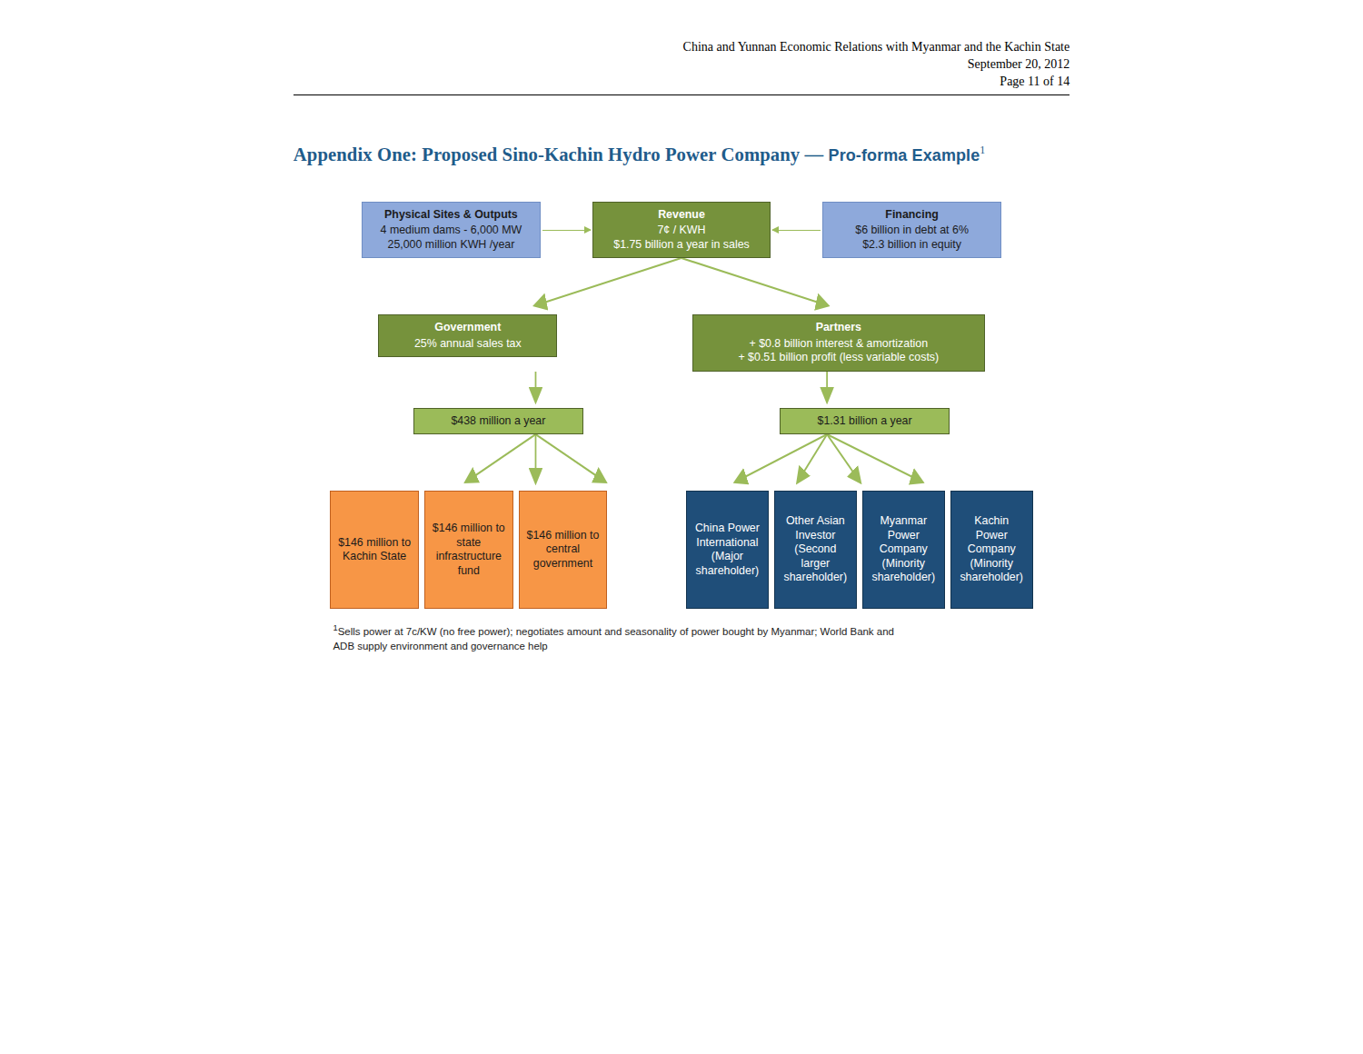China and Yunnan Economic Relations with Myanmar and the Kachin State
September 20, 2012
Page 11 of 14
Appendix One: Proposed Sino-Kachin Hydro Power Company — Pro-forma Example1
Physical Sites & Outputs 4 medium dams - 6,000 MW
25,000 million KWH /year
Revenue 7¢ / KWH
$1.75 billion a year in sales
Financing $6 billion in debt at 6%
$2.3 billion in equity
Government 25% annual sales tax
Partners + $0.8 billion interest & amortization
+ $0.51 billion profit (less variable costs)
$438 million a year
$1.31 billion a year
$146 million to Kachin State
$146 million to state infrastructure fund
$146 million to central government
China Power International (Major shareholder)
Other Asian Investor (Second larger shareholder)
Myanmar Power Company (Minority shareholder)
Kachin Power Company (Minority shareholder)
1Sells power at 7c/KW (no free power); negotiates amount and seasonality of power bought by Myanmar; World Bank and ADB supply environment and governance help